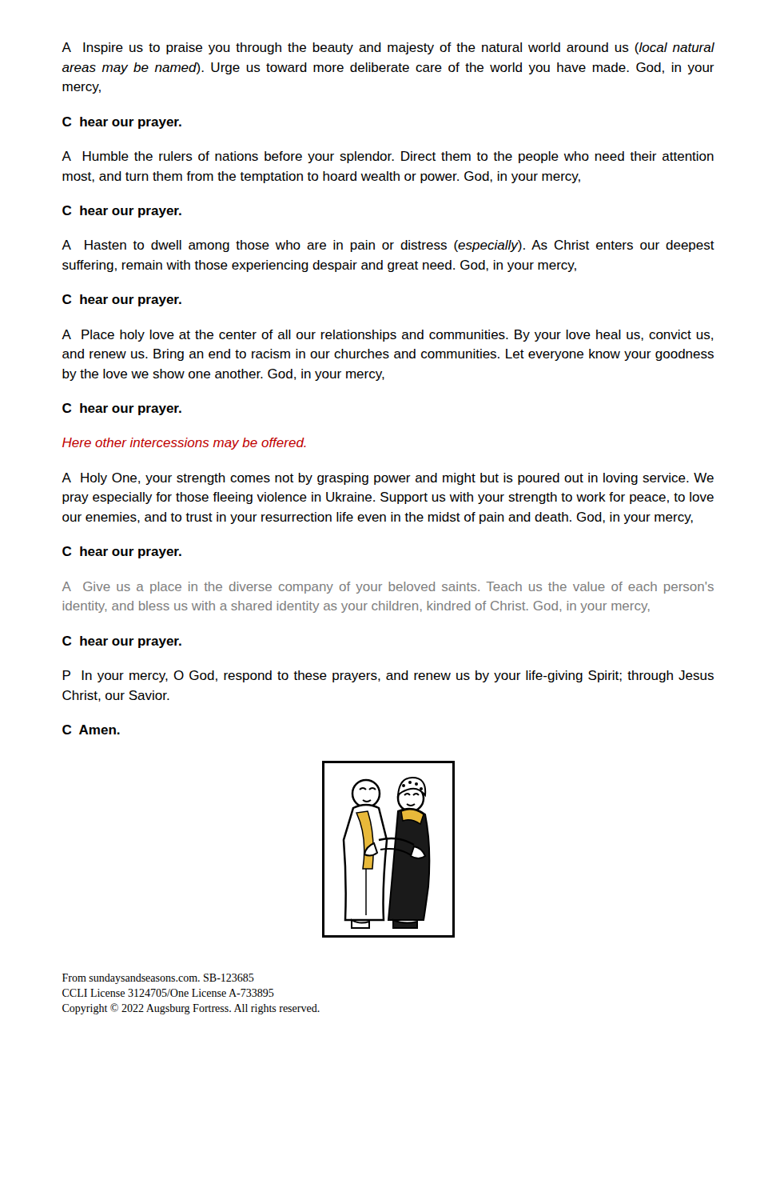A Inspire us to praise you through the beauty and majesty of the natural world around us (local natural areas may be named). Urge us toward more deliberate care of the world you have made. God, in your mercy,
C hear our prayer.
A Humble the rulers of nations before your splendor. Direct them to the people who need their attention most, and turn them from the temptation to hoard wealth or power. God, in your mercy,
C hear our prayer.
A Hasten to dwell among those who are in pain or distress (especially). As Christ enters our deepest suffering, remain with those experiencing despair and great need. God, in your mercy,
C hear our prayer.
A Place holy love at the center of all our relationships and communities. By your love heal us, convict us, and renew us. Bring an end to racism in our churches and communities. Let everyone know your goodness by the love we show one another. God, in your mercy,
C hear our prayer.
Here other intercessions may be offered.
A Holy One, your strength comes not by grasping power and might but is poured out in loving service. We pray especially for those fleeing violence in Ukraine. Support us with your strength to work for peace, to love our enemies, and to trust in your resurrection life even in the midst of pain and death. God, in your mercy,
C hear our prayer.
A Give us a place in the diverse company of your beloved saints. Teach us the value of each person's identity, and bless us with a shared identity as your children, kindred of Christ. God, in your mercy,
C hear our prayer.
P In your mercy, O God, respond to these prayers, and renew us by your life-giving Spirit; through Jesus Christ, our Savior.
C Amen.
From sundaysandseasons.com. SB-123685
CCLI License 3124705/One License A-733895
Copyright © 2022 Augsburg Fortress. All rights reserved.